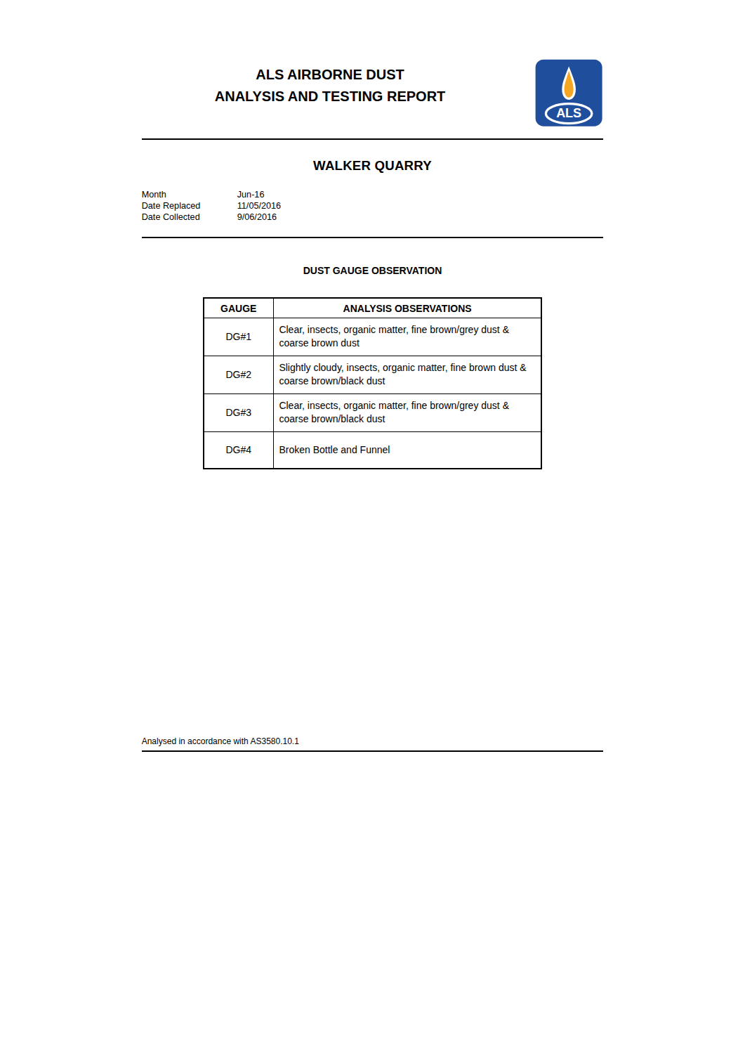ALS AIRBORNE DUST
ANALYSIS AND TESTING REPORT
ALS
WALKER QUARRY
| Month | Jun-16 |
| Date Replaced | 11/05/2016 |
| Date Collected | 9/06/2016 |
DUST GAUGE OBSERVATION
| GAUGE | ANALYSIS OBSERVATIONS |
| --- | --- |
| DG#1 | Clear, insects, organic matter, fine brown/grey dust & coarse brown dust |
| DG#2 | Slightly cloudy, insects, organic matter, fine brown dust & coarse brown/black dust |
| DG#3 | Clear, insects, organic matter, fine brown/grey dust & coarse brown/black dust |
| DG#4 | Broken Bottle and Funnel |
Analysed in accordance with AS3580.10.1